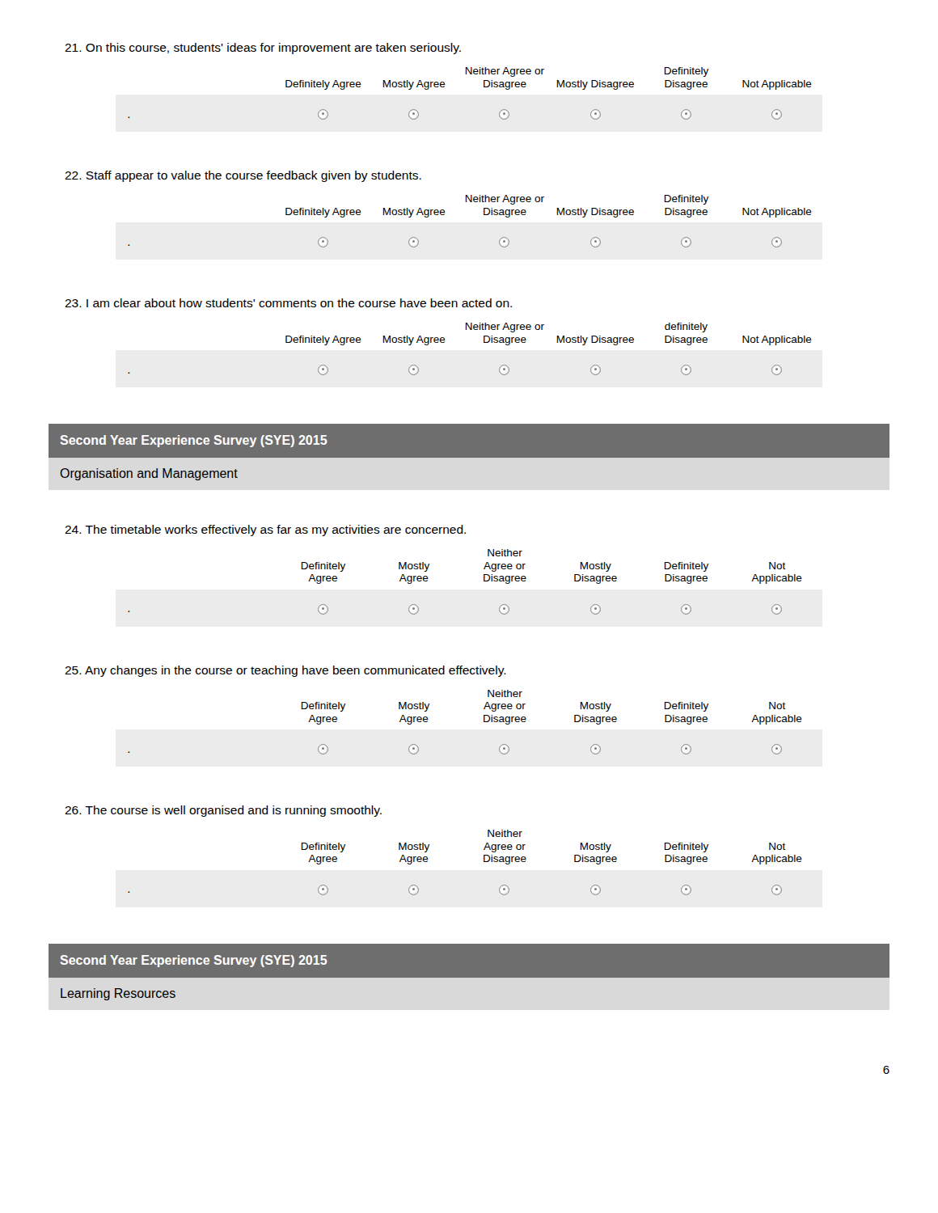21. On this course, students' ideas for improvement are taken seriously.
| | Definitely Agree | Mostly Agree | Neither Agree or Disagree | Mostly Disagree | Definitely Disagree | Not Applicable |
| --- | --- | --- | --- | --- | --- | --- |
| . | | | | | | |
22. Staff appear to value the course feedback given by students.
| | Definitely Agree | Mostly Agree | Neither Agree or Disagree | Mostly Disagree | Definitely Disagree | Not Applicable |
| --- | --- | --- | --- | --- | --- | --- |
| . | | | | | | |
23. I am clear about how students' comments on the course have been acted on.
| | Definitely Agree | Mostly Agree | Neither Agree or Disagree | Mostly Disagree | definitely Disagree | Not Applicable |
| --- | --- | --- | --- | --- | --- | --- |
| . | | | | | | |
Second Year Experience Survey (SYE) 2015
Organisation and Management
24. The timetable works effectively as far as my activities are concerned.
| | Definitely Agree | Mostly Agree | Neither Agree or Disagree | Mostly Disagree | Definitely Disagree | Not Applicable |
| --- | --- | --- | --- | --- | --- | --- |
| . | | | | | | |
25. Any changes in the course or teaching have been communicated effectively.
| | Definitely Agree | Mostly Agree | Neither Agree or Disagree | Mostly Disagree | Definitely Disagree | Not Applicable |
| --- | --- | --- | --- | --- | --- | --- |
| . | | | | | | |
26. The course is well organised and is running smoothly.
| | Definitely Agree | Mostly Agree | Neither Agree or Disagree | Mostly Disagree | Definitely Disagree | Not Applicable |
| --- | --- | --- | --- | --- | --- | --- |
| . | | | | | | |
Second Year Experience Survey (SYE) 2015
Learning Resources
6